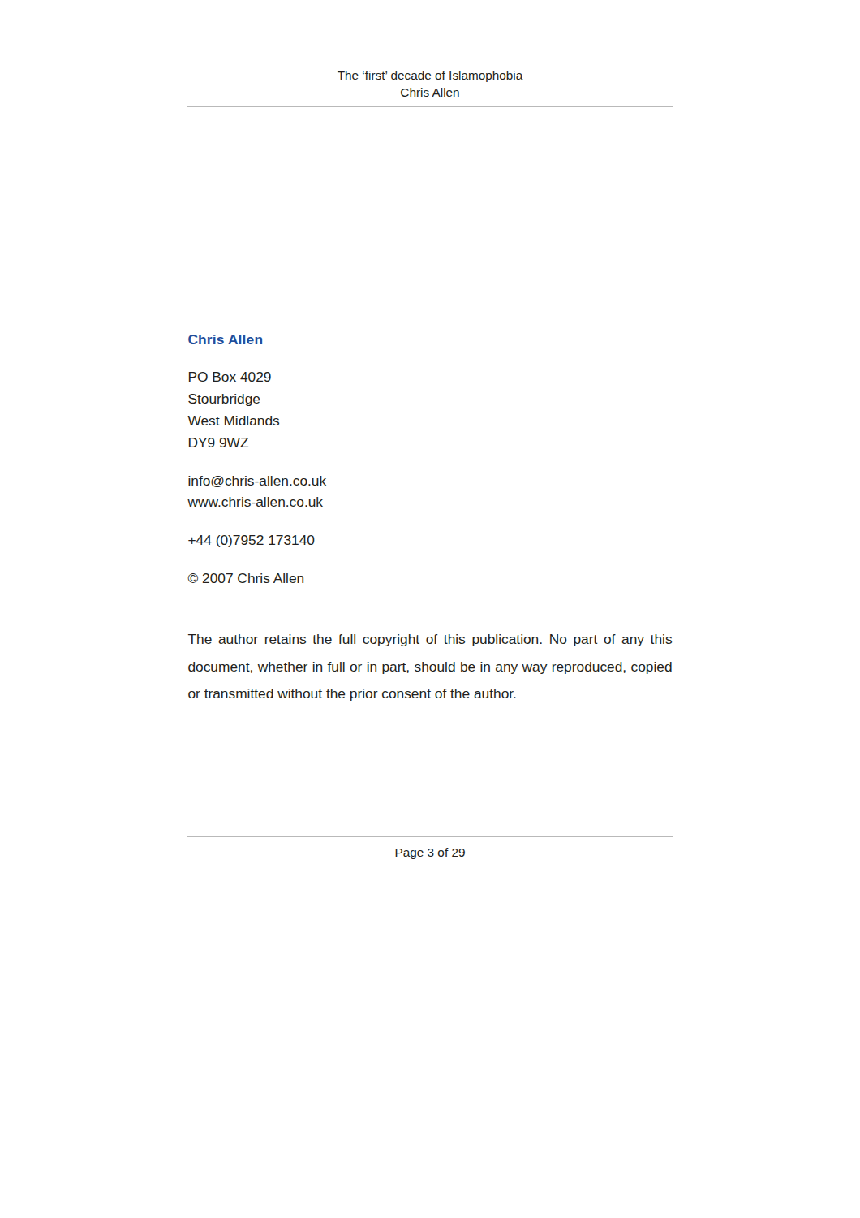The ‘first’ decade of Islamophobia Chris Allen
Chris Allen
PO Box 4029
Stourbridge
West Midlands
DY9 9WZ info@chris-allen.co.uk
www.chris-allen.co.uk
+44 (0)7952 173140
© 2007 Chris Allen
The author retains the full copyright of this publication. No part of any this document, whether in full or in part, should be in any way reproduced, copied or transmitted without the prior consent of the author.
Page 3 of 29